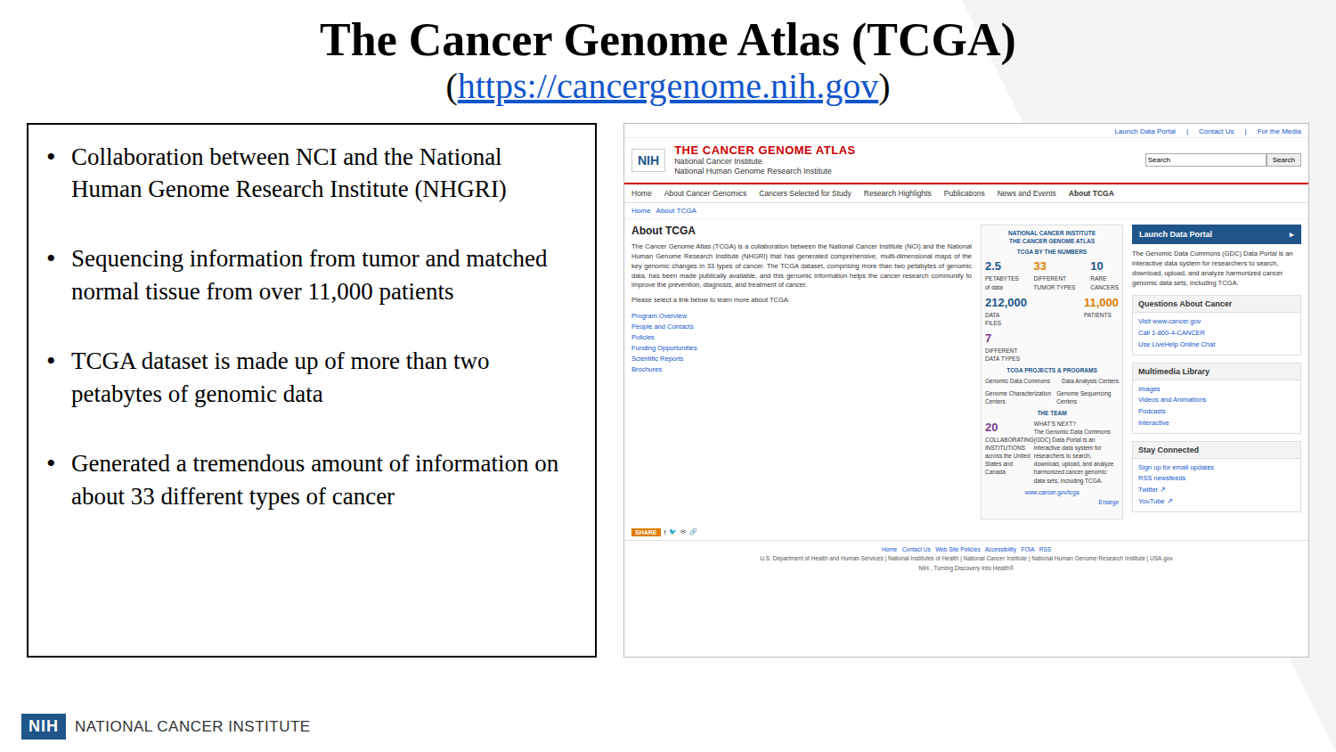The Cancer Genome Atlas (TCGA)
(https://cancergenome.nih.gov)
Collaboration between NCI and the National Human Genome Research Institute (NHGRI)
Sequencing information from tumor and matched normal tissue from over 11,000 patients
TCGA dataset is made up of more than two petabytes of genomic data
Generated a tremendous amount of information on about 33 different types of cancer
Launch Data Portal | Contact Us | For the Media
NIH
THE CANCER GENOME ATLAS
National Cancer Institute
National Human Genome Research Institute
Search
Home About Cancer Genomics Cancers Selected for Study Research Highlights Publications News and Events About TCGA
Home About TCGA
About TCGA
The Cancer Genome Atlas (TCGA) is a collaboration between the National Cancer Institute (NCI) and the National Human Genome Research Institute (NHGRI) that has generated comprehensive, multi-dimensional maps of the key genomic changes in 33 types of cancer. The TCGA dataset, comprising more than two petabytes of genomic data, has been made publically available, and this genomic information helps the cancer research community to improve the prevention, diagnosis, and treatment of cancer.
Please select a link below to learn more about TCGA:
Program Overview
People and Contacts
Policies
Funding Opportunities
Scientific Reports
Brochures
NATIONAL CANCER INSTITUTE
THE CANCER GENOME ATLAS
TCGA BY THE NUMBERS
2.5
PETABYTES
of data
33
DIFFERENT
TUMOR TYPES
10
RARE
CANCERS
212,000
DATA
FILES
11,000
PATIENTS
7
DIFFERENT
DATA TYPES
TCGA PROJECTS & PROGRAMS
Genomic Data Commons
Data Analysis Centers
Genome Characterization Centers
Genome Sequencing Centers
THE TEAM
20
COLLABORATING
INSTITUTIONS
across the United States and Canada
WHAT'S NEXT?
The Genomic Data Commons (GDC) Data Portal is an interactive data system for researchers to search, download, upload, and analyze harmonized cancer genomic data sets, including TCGA.
www.cancer.gov/tcga
Enlarge
Launch Data Portal▸
The Genomic Data Commons (GDC) Data Portal is an interactive data system for researchers to search, download, upload, and analyze harmonized cancer genomic data sets, including TCGA.
Questions About Cancer
Visit www.cancer.gov
Call 1-800-4-CANCER
Use LiveHelp Online Chat
Multimedia Library
Images
Videos and Animations
Podcasts
Interactive
Stay Connected
Sign up for email updates
RSS newsfeeds
Twitter ↗
YouTube ↗
SHARE f🐦✉🔗
Home Contact Us Web Site Policies Accessibility FOIA RSS
U.S. Department of Health and Human Services | National Institutes of Health | National Cancer Institute | National Human Genome Research Institute | USA.gov
NIH...Turning Discovery Into Health®
NIH NATIONAL CANCER INSTITUTE